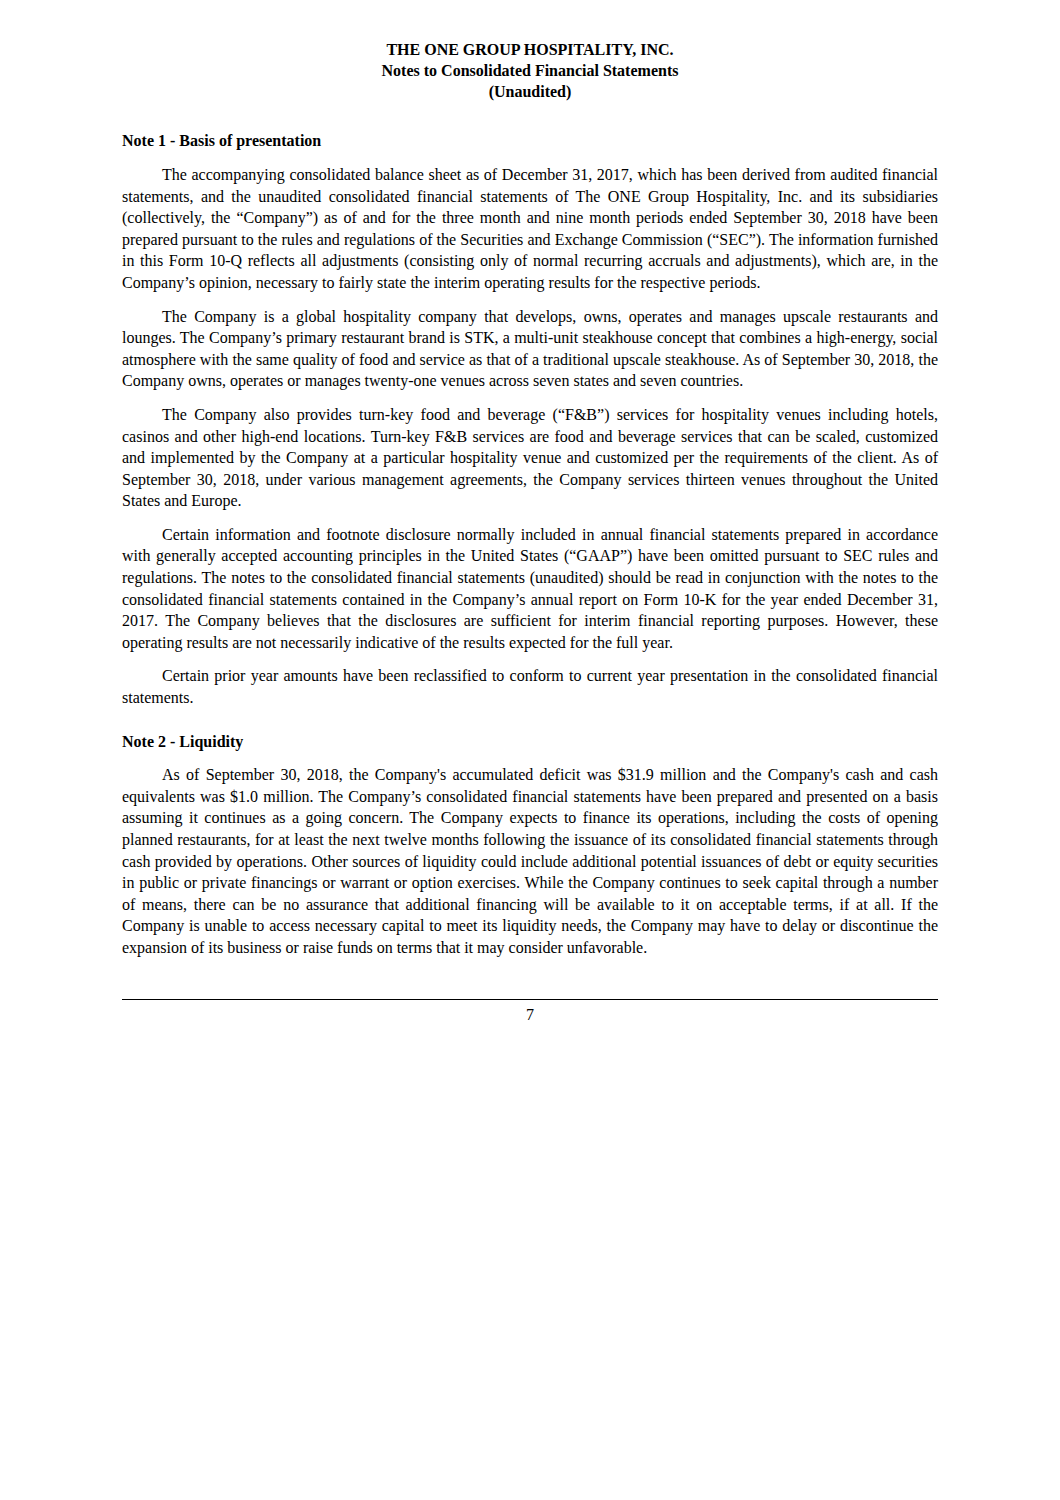THE ONE GROUP HOSPITALITY, INC.
Notes to Consolidated Financial Statements
(Unaudited)
Note 1 - Basis of presentation
The accompanying consolidated balance sheet as of December 31, 2017, which has been derived from audited financial statements, and the unaudited consolidated financial statements of The ONE Group Hospitality, Inc. and its subsidiaries (collectively, the “Company”) as of and for the three month and nine month periods ended September 30, 2018 have been prepared pursuant to the rules and regulations of the Securities and Exchange Commission (“SEC”). The information furnished in this Form 10-Q reflects all adjustments (consisting only of normal recurring accruals and adjustments), which are, in the Company’s opinion, necessary to fairly state the interim operating results for the respective periods.
The Company is a global hospitality company that develops, owns, operates and manages upscale restaurants and lounges. The Company’s primary restaurant brand is STK, a multi-unit steakhouse concept that combines a high-energy, social atmosphere with the same quality of food and service as that of a traditional upscale steakhouse. As of September 30, 2018, the Company owns, operates or manages twenty-one venues across seven states and seven countries.
The Company also provides turn-key food and beverage (“F&B”) services for hospitality venues including hotels, casinos and other high-end locations. Turn-key F&B services are food and beverage services that can be scaled, customized and implemented by the Company at a particular hospitality venue and customized per the requirements of the client. As of September 30, 2018, under various management agreements, the Company services thirteen venues throughout the United States and Europe.
Certain information and footnote disclosure normally included in annual financial statements prepared in accordance with generally accepted accounting principles in the United States (“GAAP”) have been omitted pursuant to SEC rules and regulations. The notes to the consolidated financial statements (unaudited) should be read in conjunction with the notes to the consolidated financial statements contained in the Company’s annual report on Form 10-K for the year ended December 31, 2017. The Company believes that the disclosures are sufficient for interim financial reporting purposes. However, these operating results are not necessarily indicative of the results expected for the full year.
Certain prior year amounts have been reclassified to conform to current year presentation in the consolidated financial statements.
Note 2 - Liquidity
As of September 30, 2018, the Company's accumulated deficit was $31.9 million and the Company's cash and cash equivalents was $1.0 million. The Company’s consolidated financial statements have been prepared and presented on a basis assuming it continues as a going concern. The Company expects to finance its operations, including the costs of opening planned restaurants, for at least the next twelve months following the issuance of its consolidated financial statements through cash provided by operations. Other sources of liquidity could include additional potential issuances of debt or equity securities in public or private financings or warrant or option exercises. While the Company continues to seek capital through a number of means, there can be no assurance that additional financing will be available to it on acceptable terms, if at all. If the Company is unable to access necessary capital to meet its liquidity needs, the Company may have to delay or discontinue the expansion of its business or raise funds on terms that it may consider unfavorable.
7